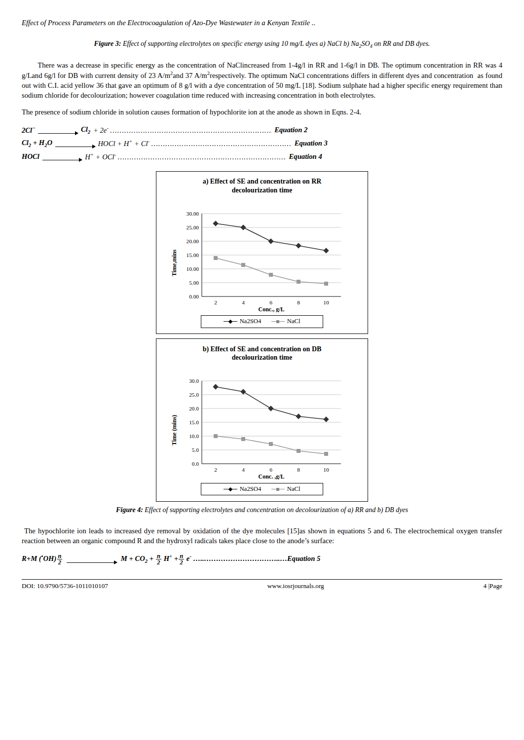Effect of Process Parameters on the Electrocoagulation of Azo-Dye Wastewater in a Kenyan Textile ..
Figure 3: Effect of supporting electrolytes on specific energy using 10 mg/L dyes a) NaCl b) Na2SO4 on RR and DB dyes.
There was a decrease in specific energy as the concentration of NaClincreased from 1-4g/l in RR and 1-6g/l in DB. The optimum concentration in RR was 4 g/Land 6g/l for DB with current density of 23 A/m2and 37 A/m2respectively. The optimum NaCl concentrations differs in different dyes and concentration as found out with C.I. acid yellow 36 that gave an optimum of 8 g/l with a dye concentration of 50 mg/L [18]. Sodium sulphate had a higher specific energy requirement than sodium chloride for decolourization; however coagulation time reduced with increasing concentration in both electrolytes.
The presence of sodium chloride in solution causes formation of hypochlorite ion at the anode as shown in Eqns. 2-4.
2Cl− Cl2 + 2e- …………………………………………………………… Equation 2
Cl2 + H2O HOCl + H+ + Cl- …………………………………………………… Equation 3
HOCl H+ + OCl- ……………………………………………………………… Equation 4
a) Effect of SE and concentration on RR
decolourization time
Time,mins 30.00 25.00 20.00 15.00 10.00 5.00 0.00 2 4 6 8 10 Conc., g/L
Na2SO4
NaCl
b) Effect of SE and concentration on DB
decolourization time
Time (mins) 30.0 25.0 20.0 15.0 10.0 5.0 0.0 2 4 6 8 10 Conc. ,g/L
Na2SO4
NaCl
Figure 4: Effect of supporting electrolytes and concentration on decolourization of a) RR and b) DB dyes
The hypochlorite ion leads to increased dye removal by oxidation of the dye molecules [15]as shown in equations 5 and 6. The electrochemical oxygen transfer reaction between an organic compound R and the hydroxyl radicals takes place close to the anode’s surface:
R+M (•OH)n 2 M + CO2 + n 2 H+ +n 2 e- …..…………………………..…Equation 5
DOI: 10.9790/5736-1011010107
www.iosrjournals.org
4 |Page